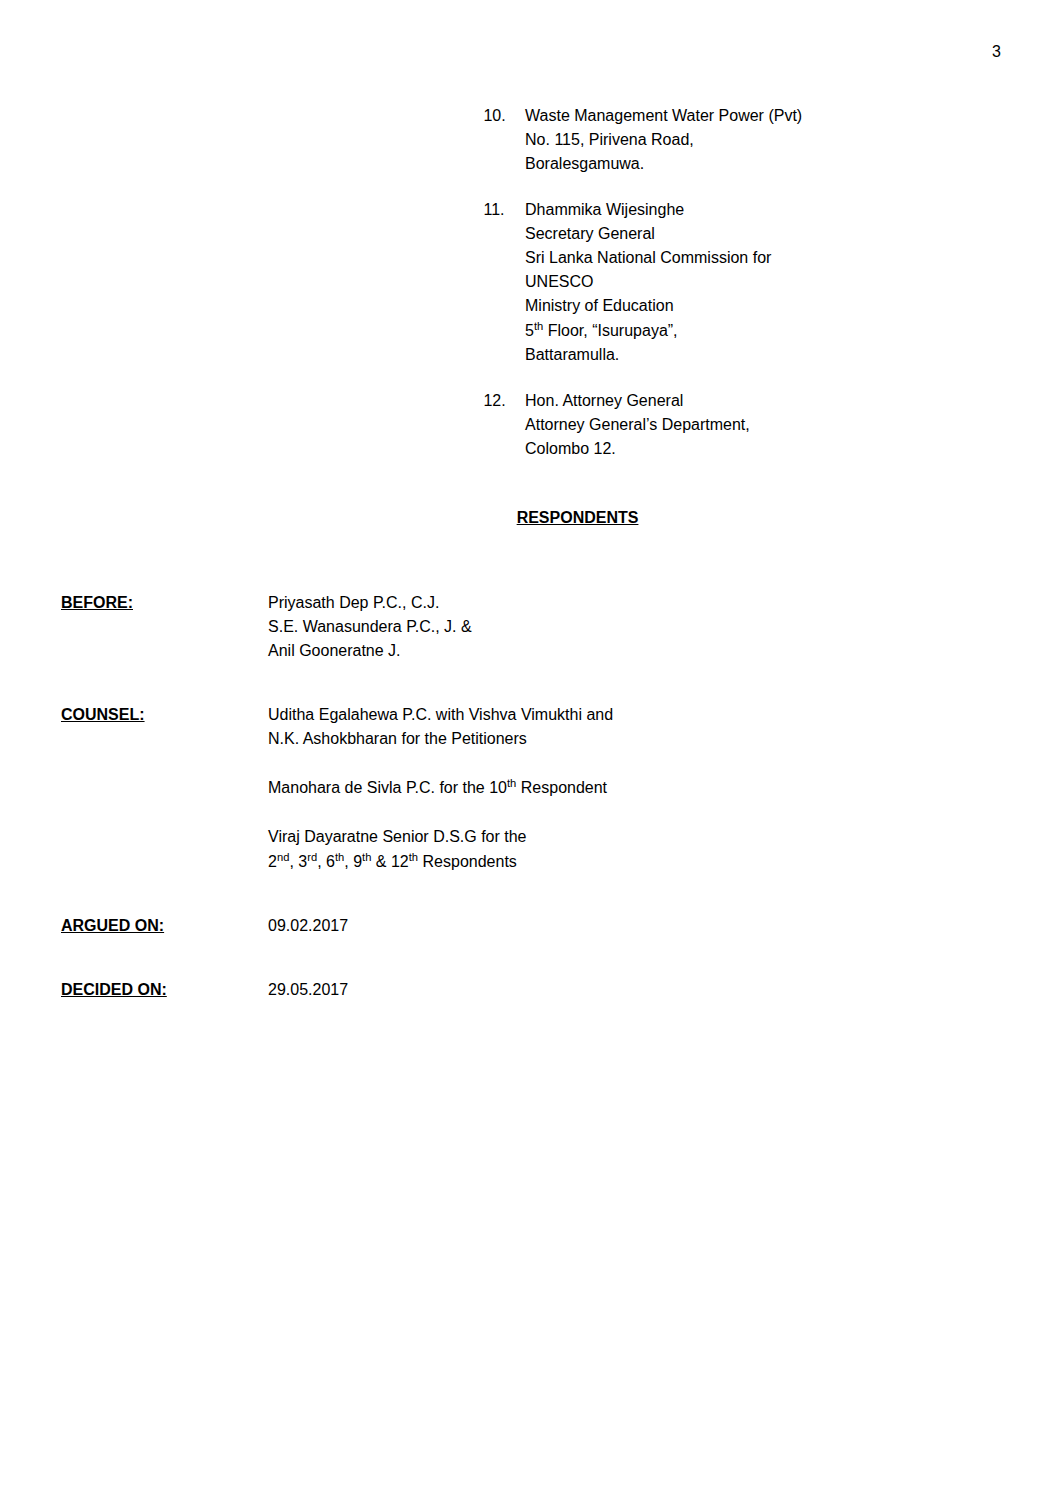3
10. Waste Management Water Power (Pvt)
No. 115, Pirivena Road,
Boralesgamuwa.
11. Dhammika Wijesinghe
Secretary General
Sri Lanka National Commission for
UNESCO
Ministry of Education
5th Floor, “Isurupaya”,
Battaramulla.
12. Hon. Attorney General
Attorney General’s Department,
Colombo 12.
RESPONDENTS
| BEFORE: | Priyasath Dep P.C., C.J. S.E. Wanasundera P.C., J. & Anil Gooneratne J. |
| COUNSEL: | Uditha Egalahewa P.C. with Vishva Vimukthi and N.K. Ashokbharan for the Petitioners Manohara de Sivla P.C. for the 10 th Respondent Viraj Dayaratne Senior D.S.G for the 2 nd , 3 rd , 6 th , 9 th & 12 th Respondents |
| ARGUED ON: | 09.02.2017 |
| DECIDED ON: | 29.05.2017 |